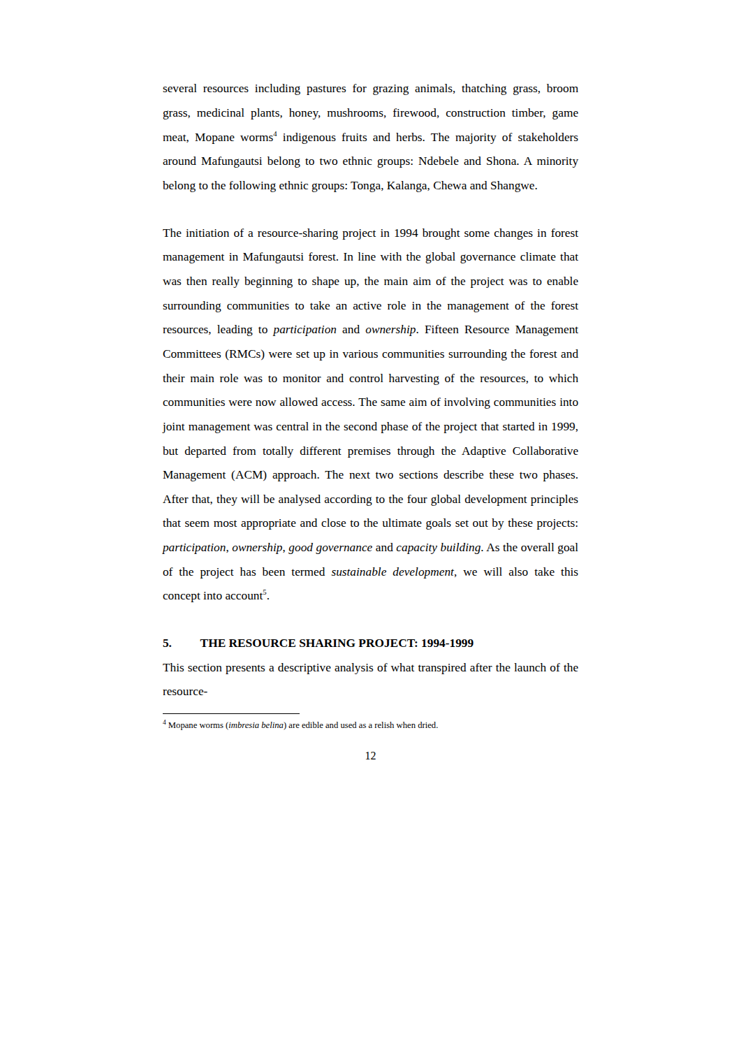several resources including pastures for grazing animals, thatching grass, broom grass, medicinal plants, honey, mushrooms, firewood, construction timber, game meat, Mopane worms4 indigenous fruits and herbs. The majority of stakeholders around Mafungautsi belong to two ethnic groups: Ndebele and Shona. A minority belong to the following ethnic groups: Tonga, Kalanga, Chewa and Shangwe.
The initiation of a resource-sharing project in 1994 brought some changes in forest management in Mafungautsi forest. In line with the global governance climate that was then really beginning to shape up, the main aim of the project was to enable surrounding communities to take an active role in the management of the forest resources, leading to participation and ownership. Fifteen Resource Management Committees (RMCs) were set up in various communities surrounding the forest and their main role was to monitor and control harvesting of the resources, to which communities were now allowed access. The same aim of involving communities into joint management was central in the second phase of the project that started in 1999, but departed from totally different premises through the Adaptive Collaborative Management (ACM) approach. The next two sections describe these two phases. After that, they will be analysed according to the four global development principles that seem most appropriate and close to the ultimate goals set out by these projects: participation, ownership, good governance and capacity building. As the overall goal of the project has been termed sustainable development, we will also take this concept into account5.
5. THE RESOURCE SHARING PROJECT: 1994-1999
This section presents a descriptive analysis of what transpired after the launch of the resource-
4 Mopane worms (imbresia belina) are edible and used as a relish when dried.
12